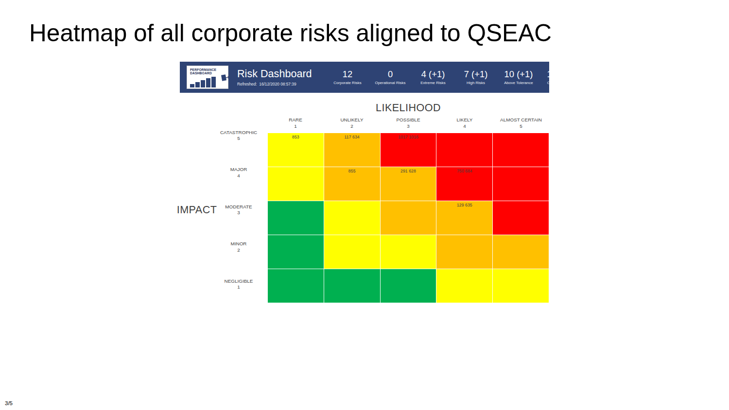Heatmap of all corporate risks aligned to QSEAC
PERFORMANCE
DASHBOARD
⟶
Risk Dashboard
Refreshed: 16/12/2020 08:57:39
12
Corporate Risks
0
Operational Risks
4 (+1)
Extreme Risks
7 (+1)
High Risks
10 (+1)
Above Tolerance
15 (+3)
Overdue Actions
LIKELIHOOD
IMPACT
CATASTROPHIC5
MAJOR4
MODERATE3
MINOR2
NEGLIGIBLE1
RARE
1
UNLIKELY
2
POSSIBLE
3
LIKELY
4
ALMOST CERTAIN
5
| 853 | 117 634 | 1017 1016 | | |
| | 855 | 291 628 | 750 684 | |
| | | | 129 635 | |
3/5